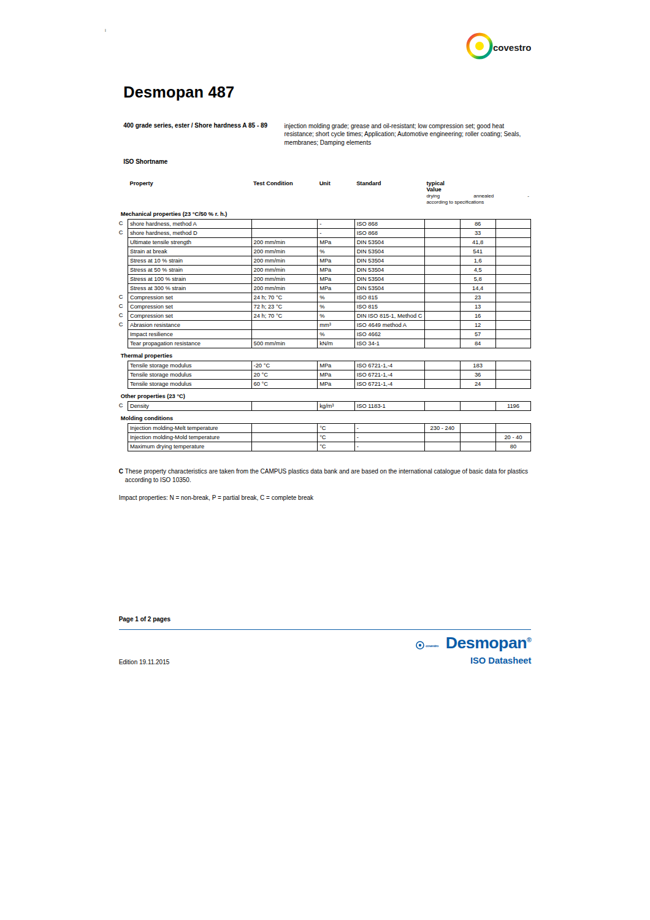i
covestro
Desmopan 487
400 grade series, ester / Shore hardness A 85 - 89
injection molding grade; grease and oil-resistant; low compression set; good heat resistance; short cycle times; Application; Automotive engineering; roller coating; Seals, membranes; Damping elements
ISO Shortname
| | Property | Test Condition | Unit | Standard | typical Value drying annealed - according to specifications |
| --- | --- | --- | --- | --- | --- |
| Mechanical properties (23 °C/50 % r. h.) |
| C | shore hardness, method A | | - | ISO 868 | | 86 | |
| C | shore hardness, method D | | - | ISO 868 | | 33 | |
| | Ultimate tensile strength | 200 mm/min | MPa | DIN 53504 | | 41,8 | |
| | Strain at break | 200 mm/min | % | DIN 53504 | | 541 | |
| | Stress at 10 % strain | 200 mm/min | MPa | DIN 53504 | | 1,6 | |
| | Stress at 50 % strain | 200 mm/min | MPa | DIN 53504 | | 4,5 | |
| | Stress at 100 % strain | 200 mm/min | MPa | DIN 53504 | | 5,8 | |
| | Stress at 300 % strain | 200 mm/min | MPa | DIN 53504 | | 14,4 | |
| C | Compression set | 24 h; 70 °C | % | ISO 815 | | 23 | |
| C | Compression set | 72 h; 23 °C | % | ISO 815 | | 13 | |
| C | Compression set | 24 h; 70 °C | % | DIN ISO 815-1, Method C | | 16 | |
| C | Abrasion resistance | | mm³ | ISO 4649 method A | | 12 | |
| | Impact resilience | | % | ISO 4662 | | 57 | |
| | Tear propagation resistance | 500 mm/min | kN/m | ISO 34-1 | | 84 | |
| Thermal properties |
| | Tensile storage modulus | -20 °C | MPa | ISO 6721-1,-4 | | 183 | |
| | Tensile storage modulus | 20 °C | MPa | ISO 6721-1,-4 | | 36 | |
| | Tensile storage modulus | 60 °C | MPa | ISO 6721-1,-4 | | 24 | |
| Other properties (23 °C) |
| C | Density | | kg/m³ | ISO 1183-1 | | | 1196 |
| Molding conditions |
| | Injection molding-Melt temperature | | °C | - | 230 - 240 | | |
| | Injection molding-Mold temperature | | °C | - | | | 20 - 40 |
| | Maximum drying temperature | | °C | - | | | 80 |
C These property characteristics are taken from the CAMPUS plastics data bank and are based on the international catalogue of basic data for plastics according to ISO 10350.
Impact properties: N = non-break, P = partial break, C = complete break
Page 1 of 2 pages
Edition 19.11.2015
covestro Desmopan®
ISO Datasheet